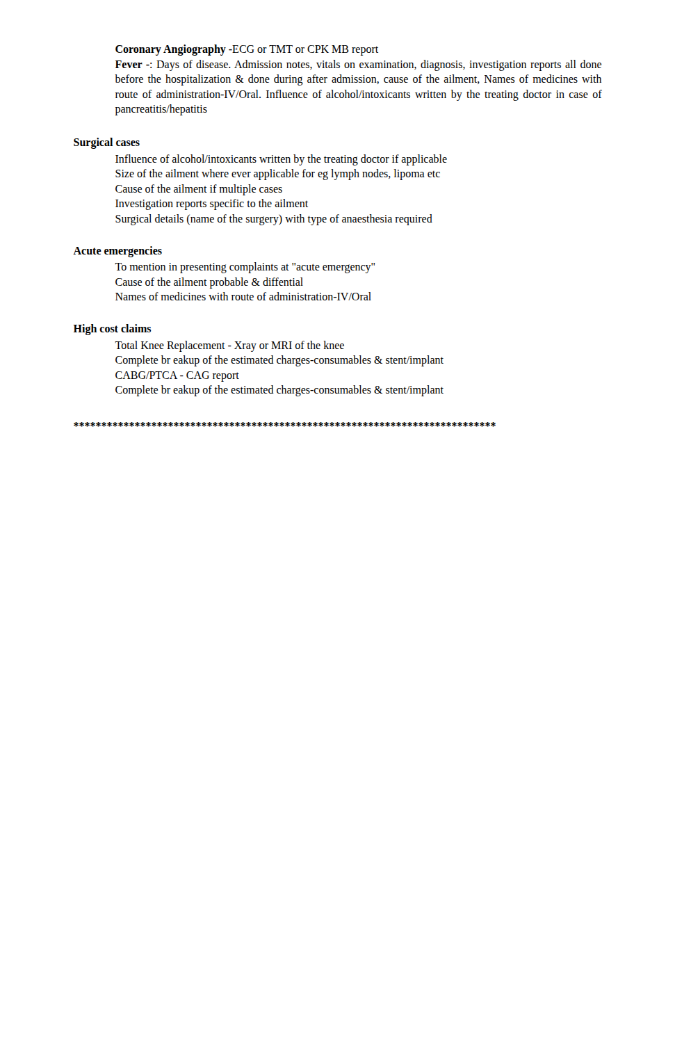Coronary Angiography -ECG or TMT or CPK MB report
Fever -: Days of disease. Admission notes, vitals on examination, diagnosis, investigation reports all done before the hospitalization & done during after admission, cause of the ailment, Names of medicines with route of administration-IV/Oral. Influence of alcohol/intoxicants written by the treating doctor in case of pancreatitis/hepatitis
Surgical cases
Influence of alcohol/intoxicants written by the treating doctor if applicable
Size of the ailment where ever applicable for eg lymph nodes, lipoma etc
Cause of the ailment if multiple cases
Investigation reports specific to the ailment
Surgical details (name of the surgery) with type of anaesthesia required
Acute emergencies
To mention in presenting complaints at "acute emergency"
Cause of the ailment probable & diffential
Names of medicines with route of administration-IV/Oral
High cost claims
Total Knee Replacement - Xray or MRI of the knee
Complete br eakup of the estimated charges-consumables & stent/implant
CABG/PTCA - CAG report
Complete br eakup of the estimated charges-consumables & stent/implant
****************************************************************************